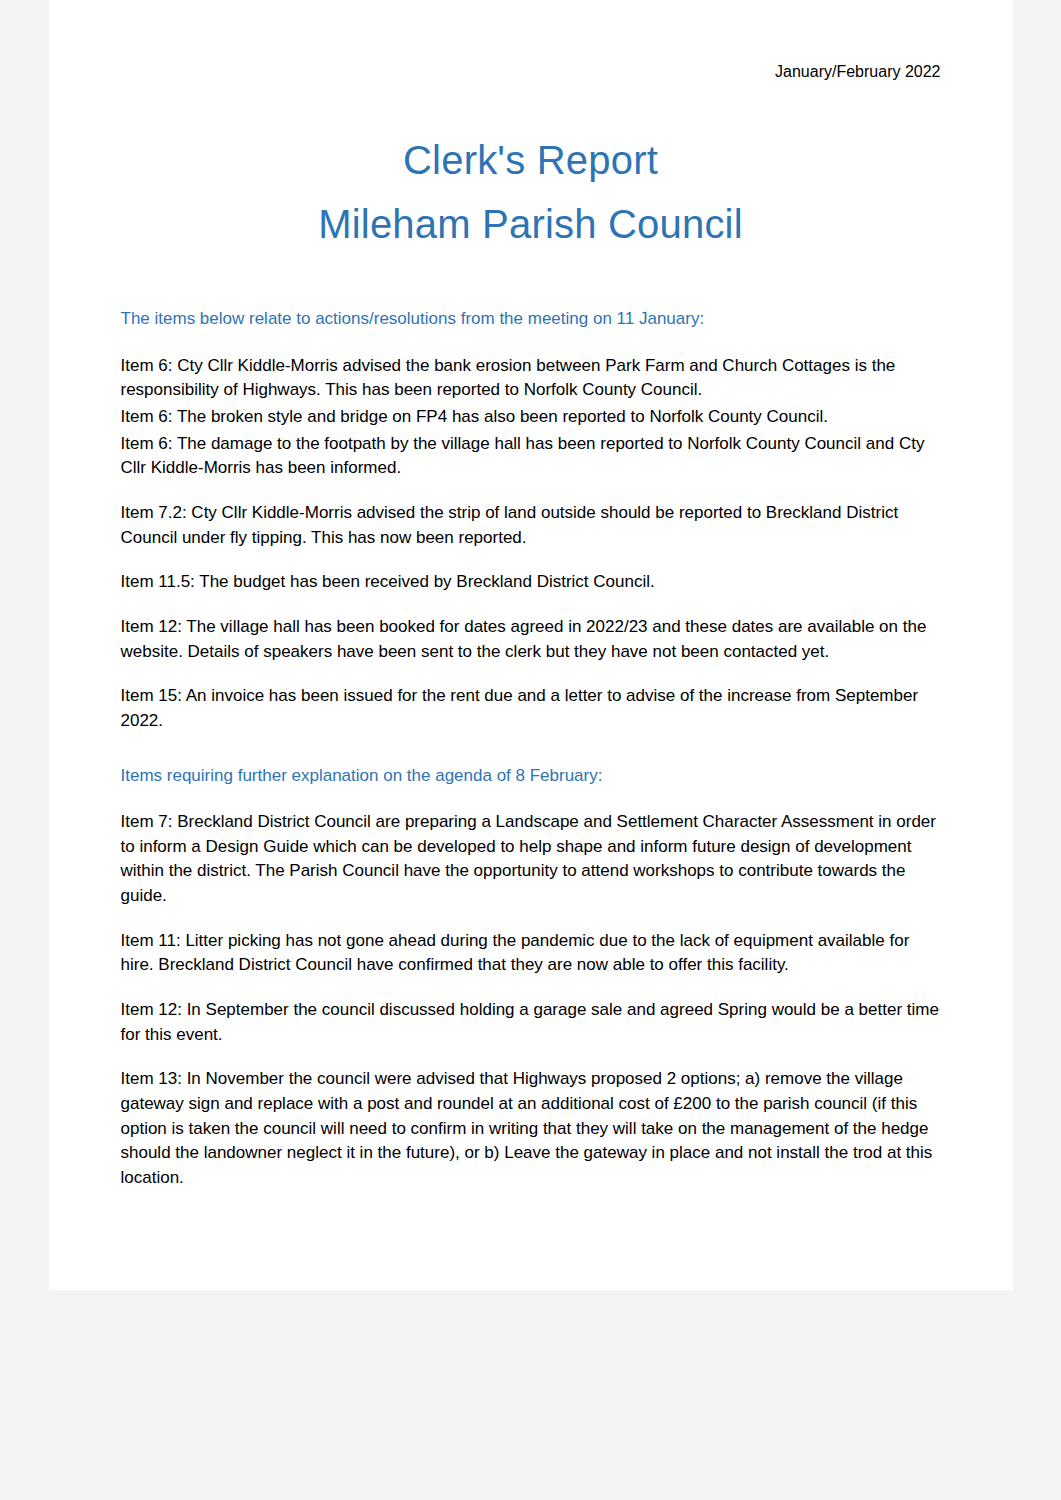January/February 2022
Clerk's Report
Mileham Parish Council
The items below relate to actions/resolutions from the meeting on 11 January:
Item 6: Cty Cllr Kiddle-Morris advised the bank erosion between Park Farm and Church Cottages is the responsibility of Highways. This has been reported to Norfolk County Council.
Item 6: The broken style and bridge on FP4 has also been reported to Norfolk County Council.
Item 6: The damage to the footpath by the village hall has been reported to Norfolk County Council and Cty Cllr Kiddle-Morris has been informed.
Item 7.2: Cty Cllr Kiddle-Morris advised the strip of land outside should be reported to Breckland District Council under fly tipping. This has now been reported.
Item 11.5: The budget has been received by Breckland District Council.
Item 12: The village hall has been booked for dates agreed in 2022/23 and these dates are available on the website. Details of speakers have been sent to the clerk but they have not been contacted yet.
Item 15: An invoice has been issued for the rent due and a letter to advise of the increase from September 2022.
Items requiring further explanation on the agenda of 8 February:
Item 7: Breckland District Council are preparing a Landscape and Settlement Character Assessment in order to inform a Design Guide which can be developed to help shape and inform future design of development within the district. The Parish Council have the opportunity to attend workshops to contribute towards the guide.
Item 11: Litter picking has not gone ahead during the pandemic due to the lack of equipment available for hire. Breckland District Council have confirmed that they are now able to offer this facility.
Item 12: In September the council discussed holding a garage sale and agreed Spring would be a better time for this event.
Item 13: In November the council were advised that Highways proposed 2 options; a) remove the village gateway sign and replace with a post and roundel at an additional cost of £200 to the parish council (if this option is taken the council will need to confirm in writing that they will take on the management of the hedge should the landowner neglect it in the future), or b) Leave the gateway in place and not install the trod at this location.